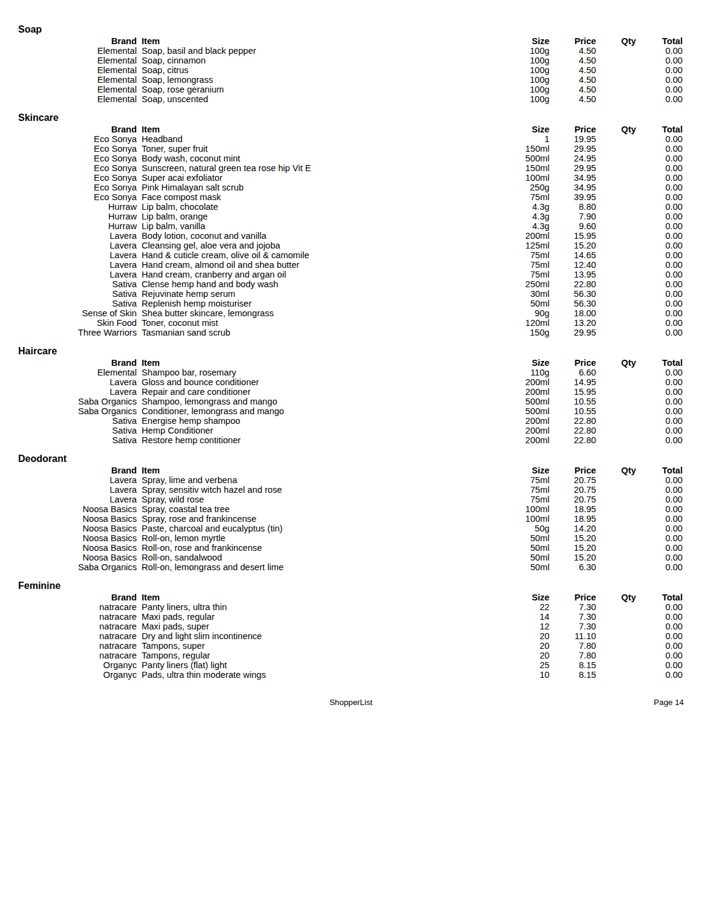Soap
| Brand | Item | Size | Price | Qty | Total |
| --- | --- | --- | --- | --- | --- |
| Elemental | Soap, basil and black pepper | 100g | 4.50 | | 0.00 |
| Elemental | Soap, cinnamon | 100g | 4.50 | | 0.00 |
| Elemental | Soap, citrus | 100g | 4.50 | | 0.00 |
| Elemental | Soap, lemongrass | 100g | 4.50 | | 0.00 |
| Elemental | Soap, rose geranium | 100g | 4.50 | | 0.00 |
| Elemental | Soap, unscented | 100g | 4.50 | | 0.00 |
Skincare
| Brand | Item | Size | Price | Qty | Total |
| --- | --- | --- | --- | --- | --- |
| Eco Sonya | Headband | 1 | 19.95 | | 0.00 |
| Eco Sonya | Toner, super fruit | 150ml | 29.95 | | 0.00 |
| Eco Sonya | Body wash, coconut mint | 500ml | 24.95 | | 0.00 |
| Eco Sonya | Sunscreen, natural green tea rose hip Vit E | 150ml | 29.95 | | 0.00 |
| Eco Sonya | Super acai exfoliator | 100ml | 34.95 | | 0.00 |
| Eco Sonya | Pink Himalayan salt scrub | 250g | 34.95 | | 0.00 |
| Eco Sonya | Face compost mask | 75ml | 39.95 | | 0.00 |
| Hurraw | Lip balm, chocolate | 4.3g | 8.80 | | 0.00 |
| Hurraw | Lip balm, orange | 4.3g | 7.90 | | 0.00 |
| Hurraw | Lip balm, vanilla | 4.3g | 9.60 | | 0.00 |
| Lavera | Body lotion, coconut and vanilla | 200ml | 15.95 | | 0.00 |
| Lavera | Cleansing gel, aloe vera and jojoba | 125ml | 15.20 | | 0.00 |
| Lavera | Hand & cuticle cream, olive oil & camomile | 75ml | 14.65 | | 0.00 |
| Lavera | Hand cream, almond oil and shea butter | 75ml | 12.40 | | 0.00 |
| Lavera | Hand cream, cranberry and argan oil | 75ml | 13.95 | | 0.00 |
| Sativa | Clense hemp hand and body wash | 250ml | 22.80 | | 0.00 |
| Sativa | Rejuvinate hemp serum | 30ml | 56.30 | | 0.00 |
| Sativa | Replenish hemp moisturiser | 50ml | 56.30 | | 0.00 |
| Sense of Skin | Shea butter skincare, lemongrass | 90g | 18.00 | | 0.00 |
| Skin Food | Toner, coconut mist | 120ml | 13.20 | | 0.00 |
| Three Warriors | Tasmanian sand scrub | 150g | 29.95 | | 0.00 |
Haircare
| Brand | Item | Size | Price | Qty | Total |
| --- | --- | --- | --- | --- | --- |
| Elemental | Shampoo bar, rosemary | 110g | 6.60 | | 0.00 |
| Lavera | Gloss and bounce conditioner | 200ml | 14.95 | | 0.00 |
| Lavera | Repair and care conditioner | 200ml | 15.95 | | 0.00 |
| Saba Organics | Shampoo, lemongrass and mango | 500ml | 10.55 | | 0.00 |
| Saba Organics | Conditioner, lemongrass and mango | 500ml | 10.55 | | 0.00 |
| Sativa | Energise hemp shampoo | 200ml | 22.80 | | 0.00 |
| Sativa | Hemp Conditioner | 200ml | 22.80 | | 0.00 |
| Sativa | Restore hemp contitioner | 200ml | 22.80 | | 0.00 |
Deodorant
| Brand | Item | Size | Price | Qty | Total |
| --- | --- | --- | --- | --- | --- |
| Lavera | Spray, lime and verbena | 75ml | 20.75 | | 0.00 |
| Lavera | Spray, sensitiv witch hazel and rose | 75ml | 20.75 | | 0.00 |
| Lavera | Spray, wild rose | 75ml | 20.75 | | 0.00 |
| Noosa Basics | Spray, coastal tea tree | 100ml | 18.95 | | 0.00 |
| Noosa Basics | Spray, rose and frankincense | 100ml | 18.95 | | 0.00 |
| Noosa Basics | Paste, charcoal and eucalyptus (tin) | 50g | 14.20 | | 0.00 |
| Noosa Basics | Roll-on, lemon myrtle | 50ml | 15.20 | | 0.00 |
| Noosa Basics | Roll-on, rose and frankincense | 50ml | 15.20 | | 0.00 |
| Noosa Basics | Roll-on, sandalwood | 50ml | 15.20 | | 0.00 |
| Saba Organics | Roll-on, lemongrass and desert lime | 50ml | 6.30 | | 0.00 |
Feminine
| Brand | Item | Size | Price | Qty | Total |
| --- | --- | --- | --- | --- | --- |
| natracare | Panty liners, ultra thin | 22 | 7.30 | | 0.00 |
| natracare | Maxi pads, regular | 14 | 7.30 | | 0.00 |
| natracare | Maxi pads, super | 12 | 7.30 | | 0.00 |
| natracare | Dry and light slim incontinence | 20 | 11.10 | | 0.00 |
| natracare | Tampons, super | 20 | 7.80 | | 0.00 |
| natracare | Tampons, regular | 20 | 7.80 | | 0.00 |
| Organyc | Panty liners (flat) light | 25 | 8.15 | | 0.00 |
| Organyc | Pads, ultra thin moderate wings | 10 | 8.15 | | 0.00 |
ShopperList
Page 14